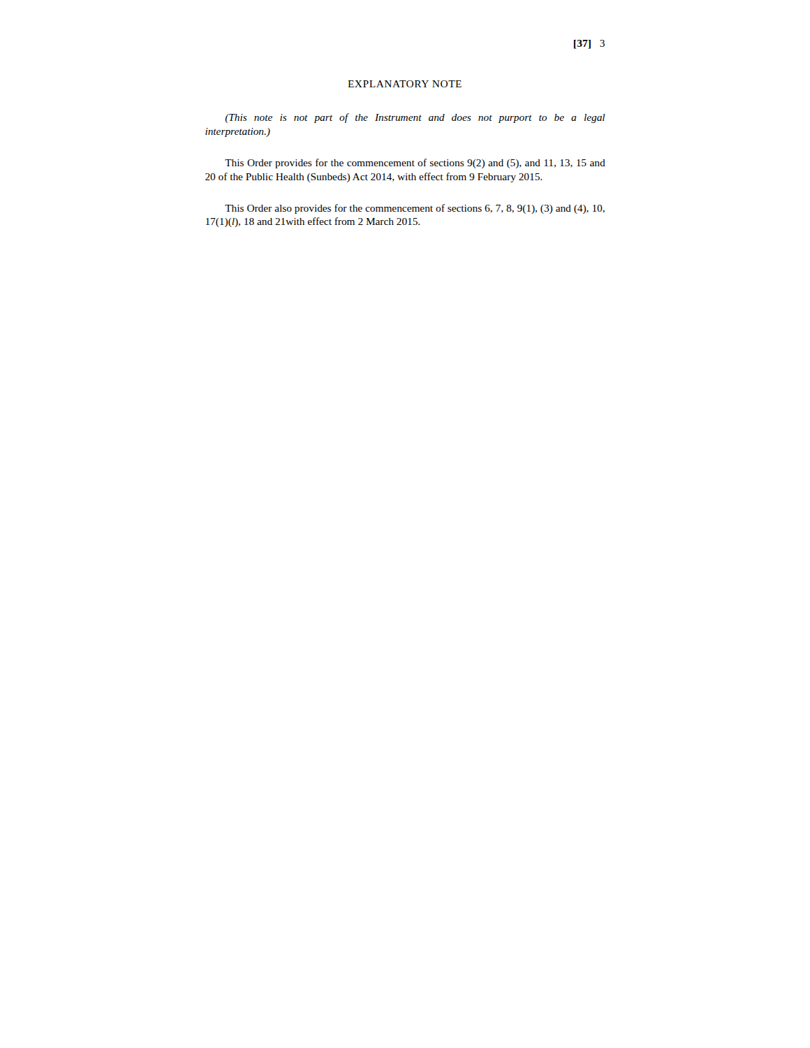[37]3
EXPLANATORY NOTE
(This note is not part of the Instrument and does not purport to be a legal interpretation.)
This Order provides for the commencement of sections 9(2) and (5), and 11, 13, 15 and 20 of the Public Health (Sunbeds) Act 2014, with effect from 9 February 2015.
This Order also provides for the commencement of sections 6, 7, 8, 9(1), (3) and (4), 10, 17(1)(l), 18 and 21with effect from 2 March 2015.